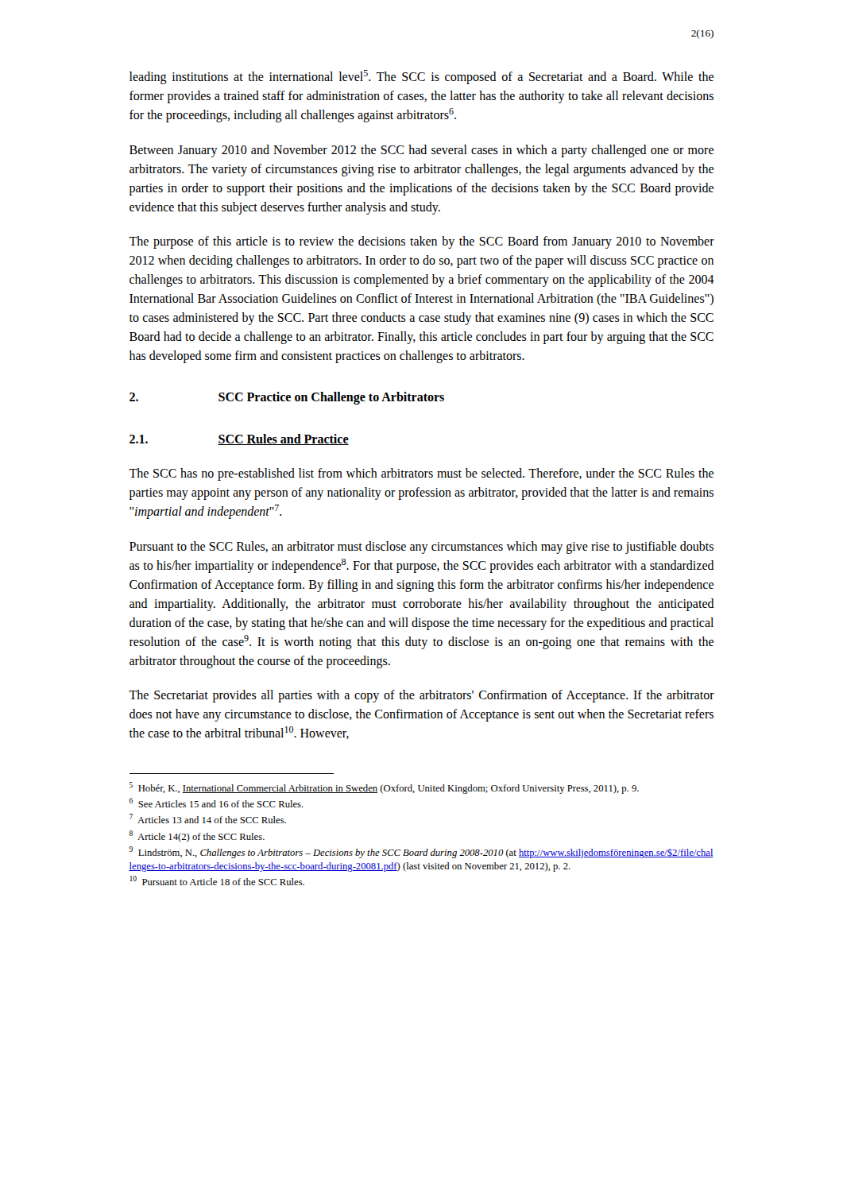2(16)
leading institutions at the international level5. The SCC is composed of a Secretariat and a Board. While the former provides a trained staff for administration of cases, the latter has the authority to take all relevant decisions for the proceedings, including all challenges against arbitrators6.
Between January 2010 and November 2012 the SCC had several cases in which a party challenged one or more arbitrators. The variety of circumstances giving rise to arbitrator challenges, the legal arguments advanced by the parties in order to support their positions and the implications of the decisions taken by the SCC Board provide evidence that this subject deserves further analysis and study.
The purpose of this article is to review the decisions taken by the SCC Board from January 2010 to November 2012 when deciding challenges to arbitrators. In order to do so, part two of the paper will discuss SCC practice on challenges to arbitrators. This discussion is complemented by a brief commentary on the applicability of the 2004 International Bar Association Guidelines on Conflict of Interest in International Arbitration (the "IBA Guidelines") to cases administered by the SCC. Part three conducts a case study that examines nine (9) cases in which the SCC Board had to decide a challenge to an arbitrator. Finally, this article concludes in part four by arguing that the SCC has developed some firm and consistent practices on challenges to arbitrators.
2. SCC Practice on Challenge to Arbitrators
2.1. SCC Rules and Practice
The SCC has no pre-established list from which arbitrators must be selected. Therefore, under the SCC Rules the parties may appoint any person of any nationality or profession as arbitrator, provided that the latter is and remains "impartial and independent"7.
Pursuant to the SCC Rules, an arbitrator must disclose any circumstances which may give rise to justifiable doubts as to his/her impartiality or independence8. For that purpose, the SCC provides each arbitrator with a standardized Confirmation of Acceptance form. By filling in and signing this form the arbitrator confirms his/her independence and impartiality. Additionally, the arbitrator must corroborate his/her availability throughout the anticipated duration of the case, by stating that he/she can and will dispose the time necessary for the expeditious and practical resolution of the case9. It is worth noting that this duty to disclose is an on-going one that remains with the arbitrator throughout the course of the proceedings.
The Secretariat provides all parties with a copy of the arbitrators' Confirmation of Acceptance. If the arbitrator does not have any circumstance to disclose, the Confirmation of Acceptance is sent out when the Secretariat refers the case to the arbitral tribunal10. However,
5 Hobér, K., International Commercial Arbitration in Sweden (Oxford, United Kingdom; Oxford University Press, 2011), p. 9.
6 See Articles 15 and 16 of the SCC Rules.
7 Articles 13 and 14 of the SCC Rules.
8 Article 14(2) of the SCC Rules.
9 Lindström, N., Challenges to Arbitrators – Decisions by the SCC Board during 2008-2010 (at http://www.skiljedomsföreningen.se/$2/file/challenges-to-arbitrators-decisions-by-the-scc-board-during-20081.pdf) (last visited on November 21, 2012), p. 2.
10 Pursuant to Article 18 of the SCC Rules.